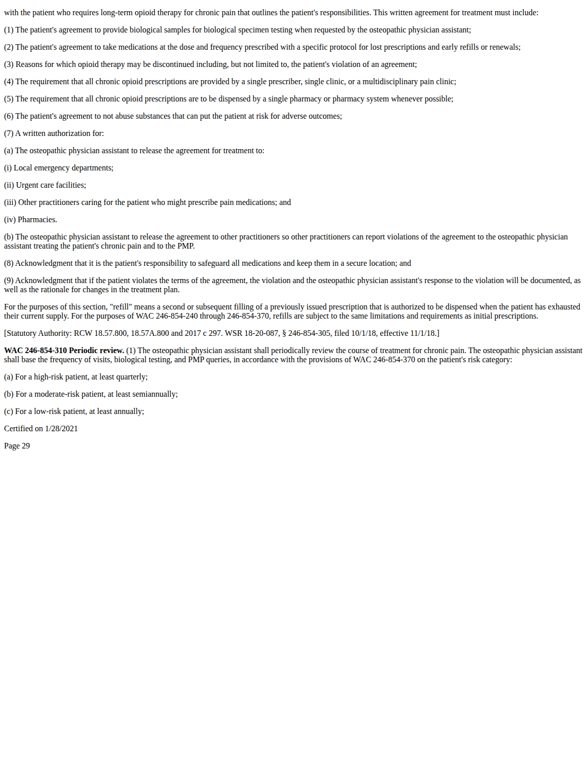with the patient who requires long-term opioid therapy for chronic pain that outlines the patient's responsibilities. This written agreement for treatment must include:
(1) The patient's agreement to provide biological samples for biological specimen testing when requested by the osteopathic physician assistant;
(2) The patient's agreement to take medications at the dose and frequency prescribed with a specific protocol for lost prescriptions and early refills or renewals;
(3) Reasons for which opioid therapy may be discontinued including, but not limited to, the patient's violation of an agreement;
(4) The requirement that all chronic opioid prescriptions are provided by a single prescriber, single clinic, or a multidisciplinary pain clinic;
(5) The requirement that all chronic opioid prescriptions are to be dispensed by a single pharmacy or pharmacy system whenever possible;
(6) The patient's agreement to not abuse substances that can put the patient at risk for adverse outcomes;
(7) A written authorization for:
(a) The osteopathic physician assistant to release the agreement for treatment to:
(i) Local emergency departments;
(ii) Urgent care facilities;
(iii) Other practitioners caring for the patient who might prescribe pain medications; and
(iv) Pharmacies.
(b) The osteopathic physician assistant to release the agreement to other practitioners so other practitioners can report violations of the agreement to the osteopathic physician assistant treating the patient's chronic pain and to the PMP.
(8) Acknowledgment that it is the patient's responsibility to safeguard all medications and keep them in a secure location; and
(9) Acknowledgment that if the patient violates the terms of the agreement, the violation and the osteopathic physician assistant's response to the violation will be documented, as well as the rationale for changes in the treatment plan.
For the purposes of this section, "refill" means a second or subsequent filling of a previously issued prescription that is authorized to be dispensed when the patient has exhausted their current supply. For the purposes of WAC 246-854-240 through 246-854-370, refills are subject to the same limitations and requirements as initial prescriptions.
[Statutory Authority: RCW 18.57.800, 18.57A.800 and 2017 c 297. WSR 18-20-087, § 246-854-305, filed 10/1/18, effective 11/1/18.]
WAC 246-854-310 Periodic review. (1) The osteopathic physician assistant shall periodically review the course of treatment for chronic pain. The osteopathic physician assistant shall base the frequency of visits, biological testing, and PMP queries, in accordance with the provisions of WAC 246-854-370 on the patient's risk category:
(a) For a high-risk patient, at least quarterly;
(b) For a moderate-risk patient, at least semiannually;
(c) For a low-risk patient, at least annually;
Certified on 1/28/2021
Page 29